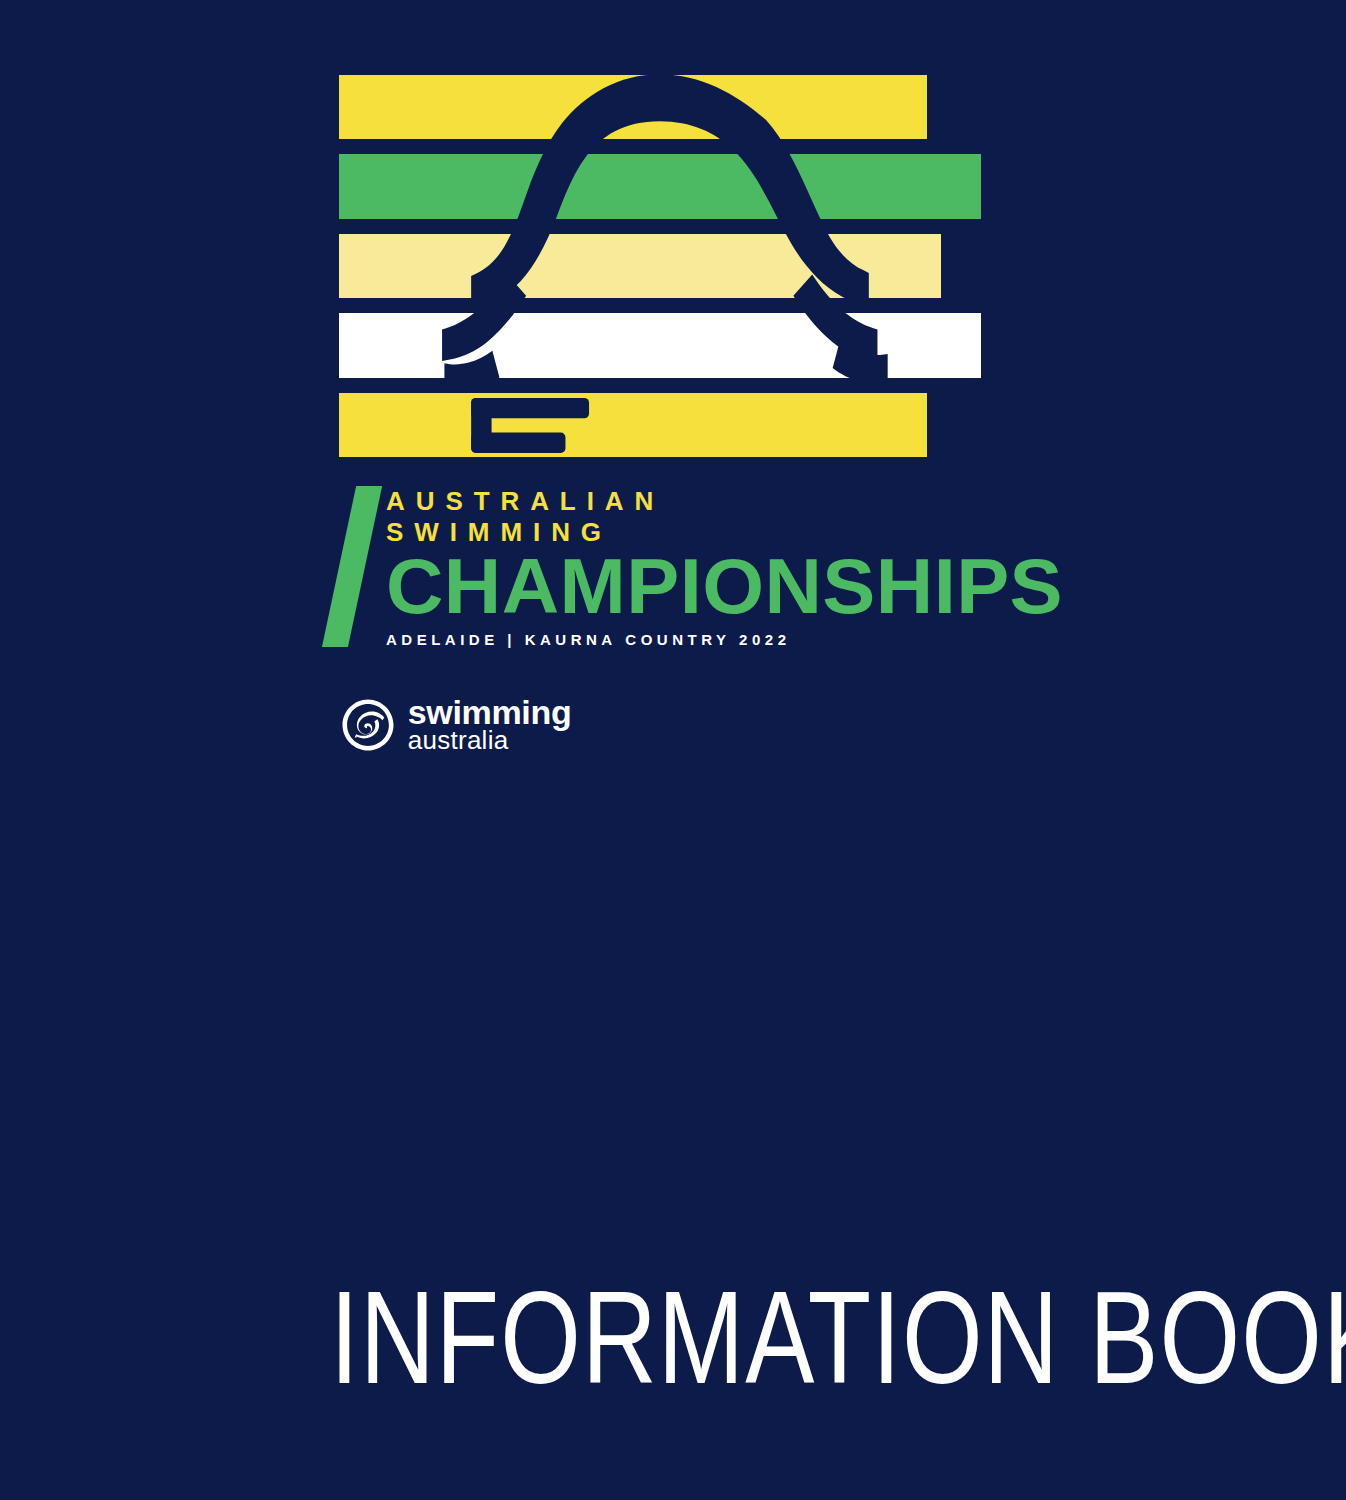AUSTRALIAN
SWIMMING
CHAMPIONSHIPS
ADELAIDE | KAURNA COUNTRY 2022
swimming australia
INFORMATION BOOK